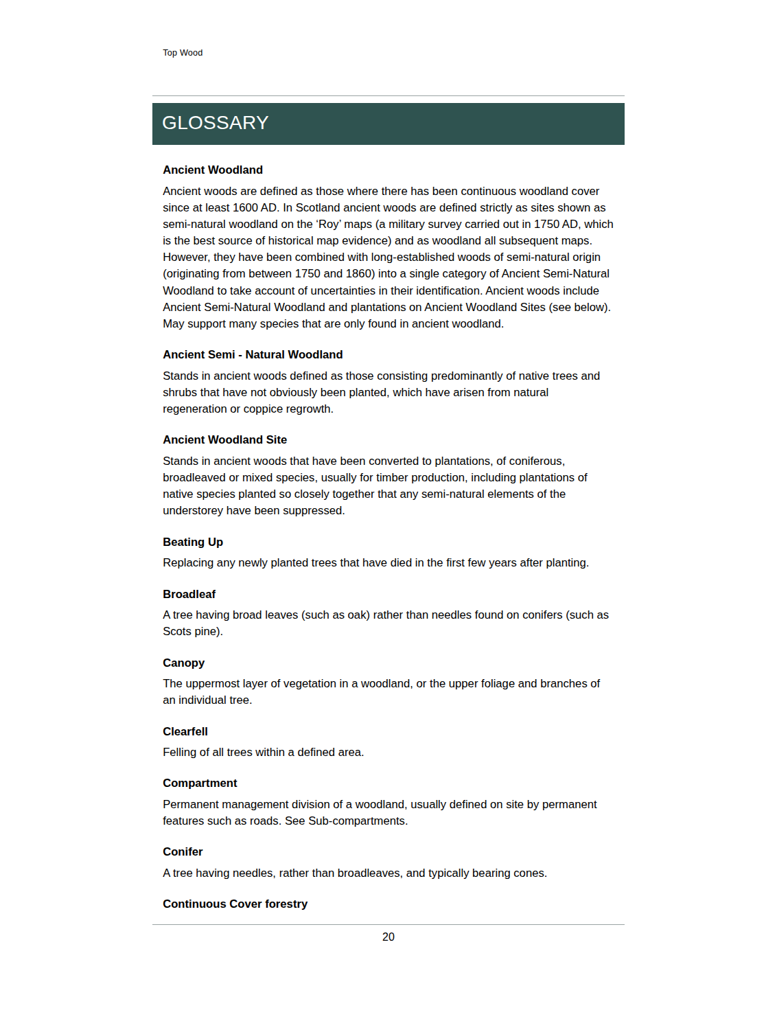Top Wood
GLOSSARY
Ancient Woodland
Ancient woods are defined as those where there has been continuous woodland cover since at least 1600 AD. In Scotland ancient woods are defined strictly as sites shown as semi-natural woodland on the ‘Roy’ maps (a military survey carried out in 1750 AD, which is the best source of historical map evidence) and as woodland all subsequent maps. However, they have been combined with long-established woods of semi-natural origin (originating from between 1750 and 1860) into a single category of Ancient Semi-Natural Woodland to take account of uncertainties in their identification. Ancient woods include Ancient Semi-Natural Woodland and plantations on Ancient Woodland Sites (see below). May support many species that are only found in ancient woodland.
Ancient Semi - Natural Woodland
Stands in ancient woods defined as those consisting predominantly of native trees and shrubs that have not obviously been planted, which have arisen from natural regeneration or coppice regrowth.
Ancient Woodland Site
Stands in ancient woods that have been converted to plantations, of coniferous, broadleaved or mixed species, usually for timber production, including plantations of native species planted so closely together that any semi-natural elements of the understorey have been suppressed.
Beating Up
Replacing any newly planted trees that have died in the first few years after planting.
Broadleaf
A tree having broad leaves (such as oak) rather than needles found on conifers (such as Scots pine).
Canopy
The uppermost layer of vegetation in a woodland, or the upper foliage and branches of an individual tree.
Clearfell
Felling of all trees within a defined area.
Compartment
Permanent management division of a woodland, usually defined on site by permanent features such as roads. See Sub-compartments.
Conifer
A tree having needles, rather than broadleaves, and typically bearing cones.
Continuous Cover forestry
20